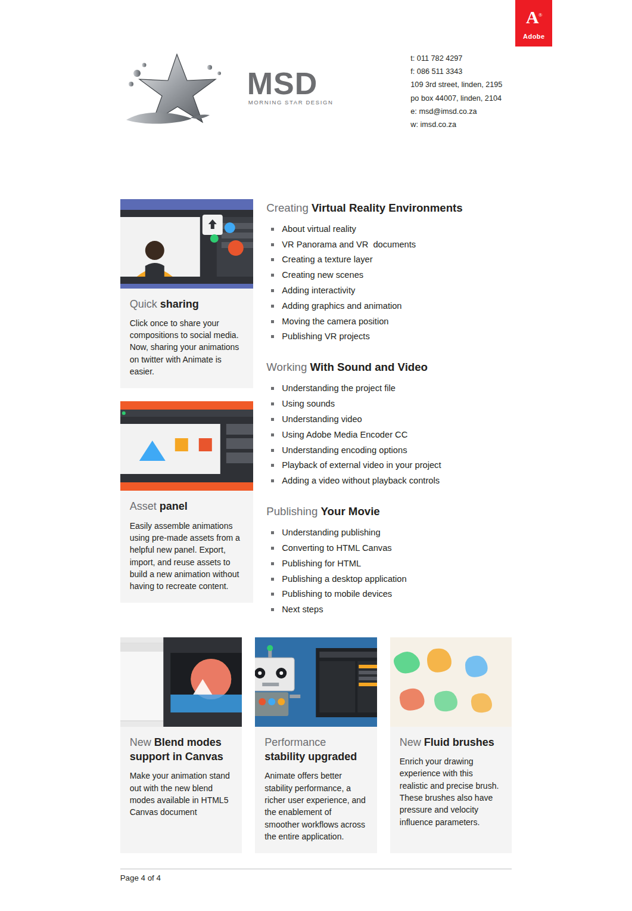A®
Adobe
MSD
Morning Star Design
t: 011 782 4297
f: 086 511 3343
109 3rd street, linden, 2195
po box 44007, linden, 2104
e: msd@imsd.co.za
w: imsd.co.za
Quick sharing
Click once to share your compositions to social media. Now, sharing your animations on twitter with Animate is easier.
Asset panel
Easily assemble animations using pre-made assets from a helpful new panel. Export, import, and reuse assets to build a new animation without having to recreate content.
Creating Virtual Reality Environments
About virtual reality
VR Panorama and VR documents
Creating a texture layer
Creating new scenes
Adding interactivity
Adding graphics and animation
Moving the camera position
Publishing VR projects
Working With Sound and Video
Understanding the project file
Using sounds
Understanding video
Using Adobe Media Encoder CC
Understanding encoding options
Playback of external video in your project
Adding a video without playback controls
Publishing Your Movie
Understanding publishing
Converting to HTML Canvas
Publishing for HTML
Publishing a desktop application
Publishing to mobile devices
Next steps
New Blend modes support in Canvas
Make your animation stand out with the new blend modes available in HTML5 Canvas document
Performance stability upgraded
Animate offers better stability performance, a richer user experience, and the enablement of smoother workflows across the entire application.
New Fluid brushes
Enrich your drawing experience with this realistic and precise brush. These brushes also have pressure and velocity influence parameters.
Page 4 of 4